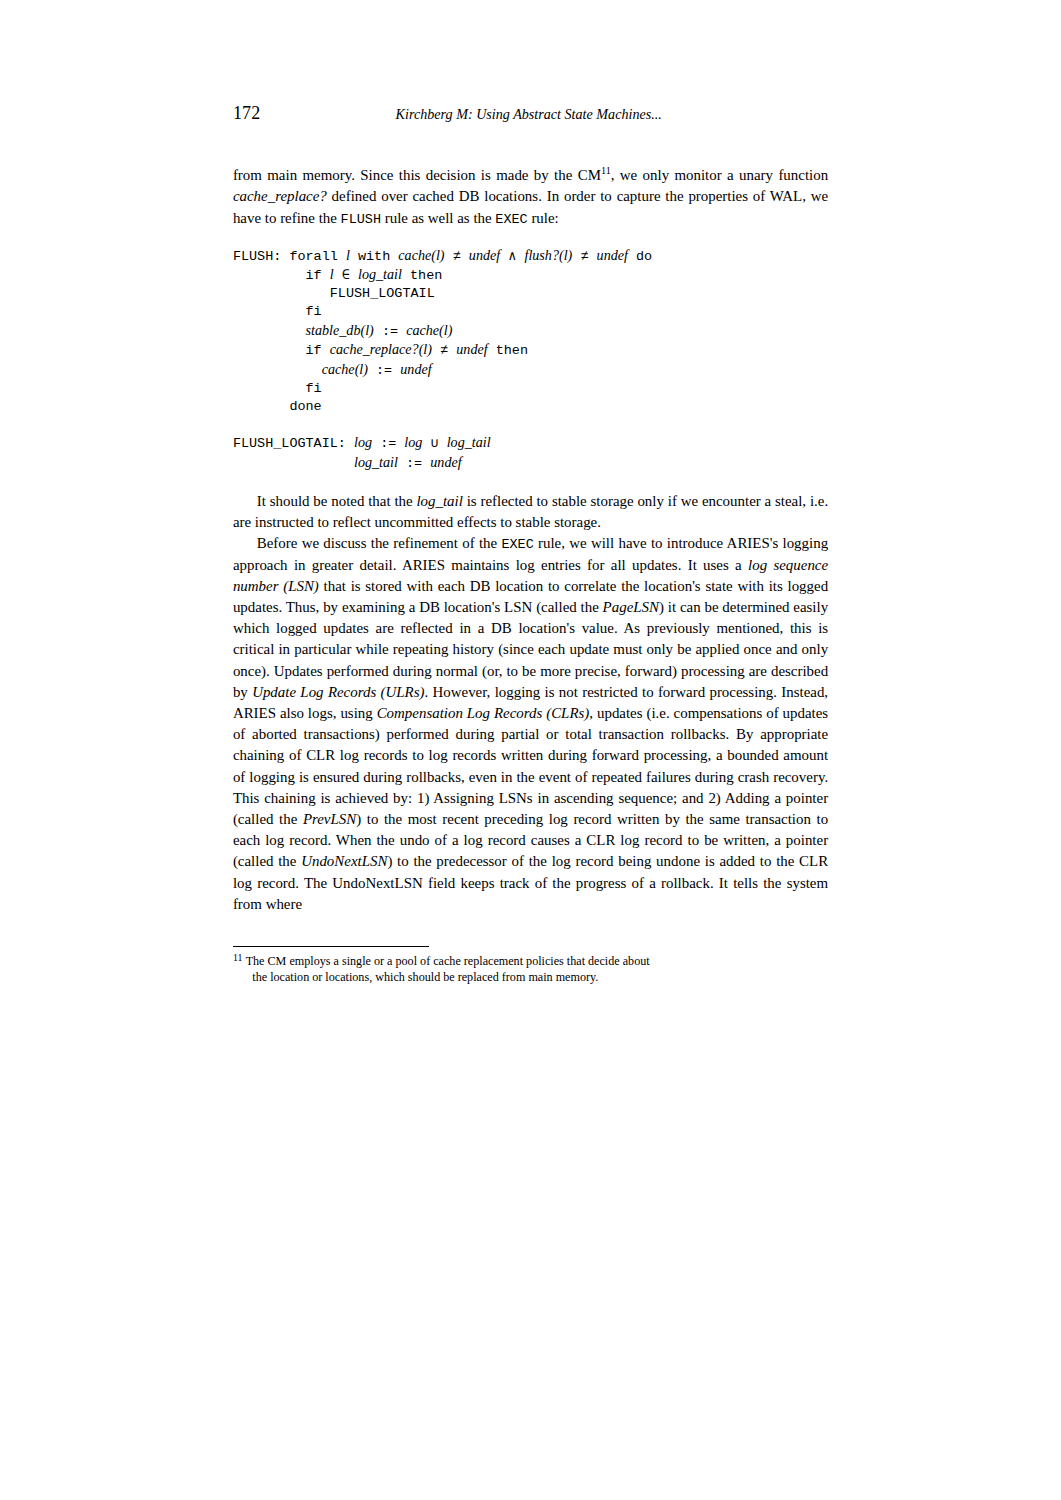172 Kirchberg M: Using Abstract State Machines...
from main memory. Since this decision is made by the CM11, we only monitor a unary function cache_replace? defined over cached DB locations. In order to capture the properties of WAL, we have to refine the FLUSH rule as well as the EXEC rule:
FLUSH: forall l with cache(l) ≠ undef ∧ flush?(l) ≠ undef do if l ∈ log_tail then FLUSH_LOGTAIL fi stable_db(l) := cache(l) if cache_replace?(l) ≠ undef then cache(l) := undef fi done FLUSH_LOGTAIL: log := log ∪ log_tail log_tail := undef
It should be noted that the log_tail is reflected to stable storage only if we encounter a steal, i.e. are instructed to reflect uncommitted effects to stable storage.
Before we discuss the refinement of the EXEC rule, we will have to introduce ARIES's logging approach in greater detail. ARIES maintains log entries for all updates. It uses a log sequence number (LSN) that is stored with each DB location to correlate the location's state with its logged updates. Thus, by examining a DB location's LSN (called the PageLSN) it can be determined easily which logged updates are reflected in a DB location's value. As previously mentioned, this is critical in particular while repeating history (since each update must only be applied once and only once). Updates performed during normal (or, to be more precise, forward) processing are described by Update Log Records (ULRs). However, logging is not restricted to forward processing. Instead, ARIES also logs, using Compensation Log Records (CLRs), updates (i.e. compensations of updates of aborted transactions) performed during partial or total transaction rollbacks. By appropriate chaining of CLR log records to log records written during forward processing, a bounded amount of logging is ensured during rollbacks, even in the event of repeated failures during crash recovery. This chaining is achieved by: 1) Assigning LSNs in ascending sequence; and 2) Adding a pointer (called the PrevLSN) to the most recent preceding log record written by the same transaction to each log record. When the undo of a log record causes a CLR log record to be written, a pointer (called the UndoNextLSN) to the predecessor of the log record being undone is added to the CLR log record. The UndoNextLSN field keeps track of the progress of a rollback. It tells the system from where
11 The CM employs a single or a pool of cache replacement policies that decide aboutthe location or locations, which should be replaced from main memory.